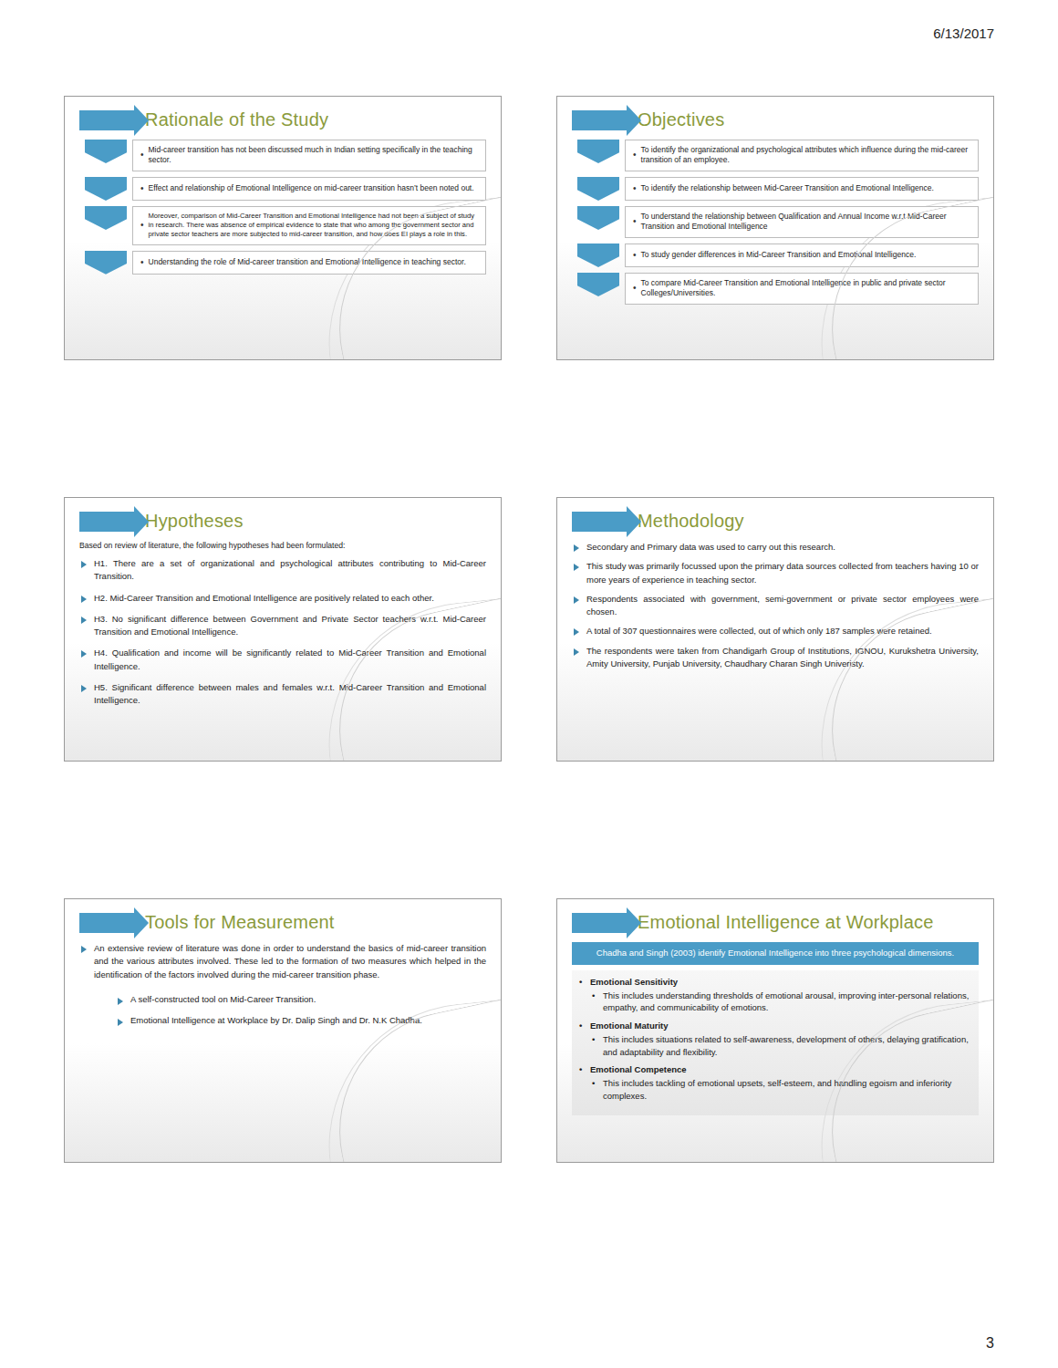6/13/2017
Rationale of the Study
Mid-career transition has not been discussed much in Indian setting specifically in the teaching sector.
Effect and relationship of Emotional Intelligence on mid-career transition hasn’t been noted out.
Moreover, comparison of Mid-Career Transition and Emotional Intelligence had not been a subject of study in research. There was absence of empirical evidence to state that who among the government sector and private sector teachers are more subjected to mid-career transition, and how does EI plays a role in this.
Understanding the role of Mid-career transition and Emotional Intelligence in teaching sector.
Objectives
To identify the organizational and psychological attributes which influence during the mid-career transition of an employee.
To identify the relationship between Mid-Career Transition and Emotional Intelligence.
To understand the relationship between Qualification and Annual Income w.r.t Mid-Career Transition and Emotional Intelligence
To study gender differences in Mid-Career Transition and Emotional Intelligence.
To compare Mid-Career Transition and Emotional Intelligence in public and private sector Colleges/Universities.
Hypotheses
Based on review of literature, the following hypotheses had been formulated:
H1. There are a set of organizational and psychological attributes contributing to Mid-Career Transition.
H2. Mid-Career Transition and Emotional Intelligence are positively related to each other.
H3. No significant difference between Government and Private Sector teachers w.r.t. Mid-Career Transition and Emotional Intelligence.
H4. Qualification and income will be significantly related to Mid-Career Transition and Emotional Intelligence.
H5. Significant difference between males and females w.r.t. Mid-Career Transition and Emotional Intelligence.
Methodology
Secondary and Primary data was used to carry out this research.
This study was primarily focussed upon the primary data sources collected from teachers having 10 or more years of experience in teaching sector.
Respondents associated with government, semi-government or private sector employees were chosen.
A total of 307 questionnaires were collected, out of which only 187 samples were retained.
The respondents were taken from Chandigarh Group of Institutions, IGNOU, Kurukshetra University, Amity University, Punjab University, Chaudhary Charan Singh Univeristy.
Tools for Measurement
An extensive review of literature was done in order to understand the basics of mid-career transition and the various attributes involved. These led to the formation of two measures which helped in the identification of the factors involved during the mid-career transition phase.
A self-constructed tool on Mid-Career Transition.
Emotional Intelligence at Workplace by Dr. Dalip Singh and Dr. N.K Chadha.
Emotional Intelligence at Workplace
Chadha and Singh (2003) identify Emotional Intelligence into three psychological dimensions.
Emotional Sensitivity
This includes understanding thresholds of emotional arousal, improving inter-personal relations, empathy, and communicability of emotions.
Emotional Maturity
This includes situations related to self-awareness, development of others, delaying gratification, and adaptability and flexibility.
Emotional Competence
This includes tackling of emotional upsets, self-esteem, and handling egoism and inferiority complexes.
3